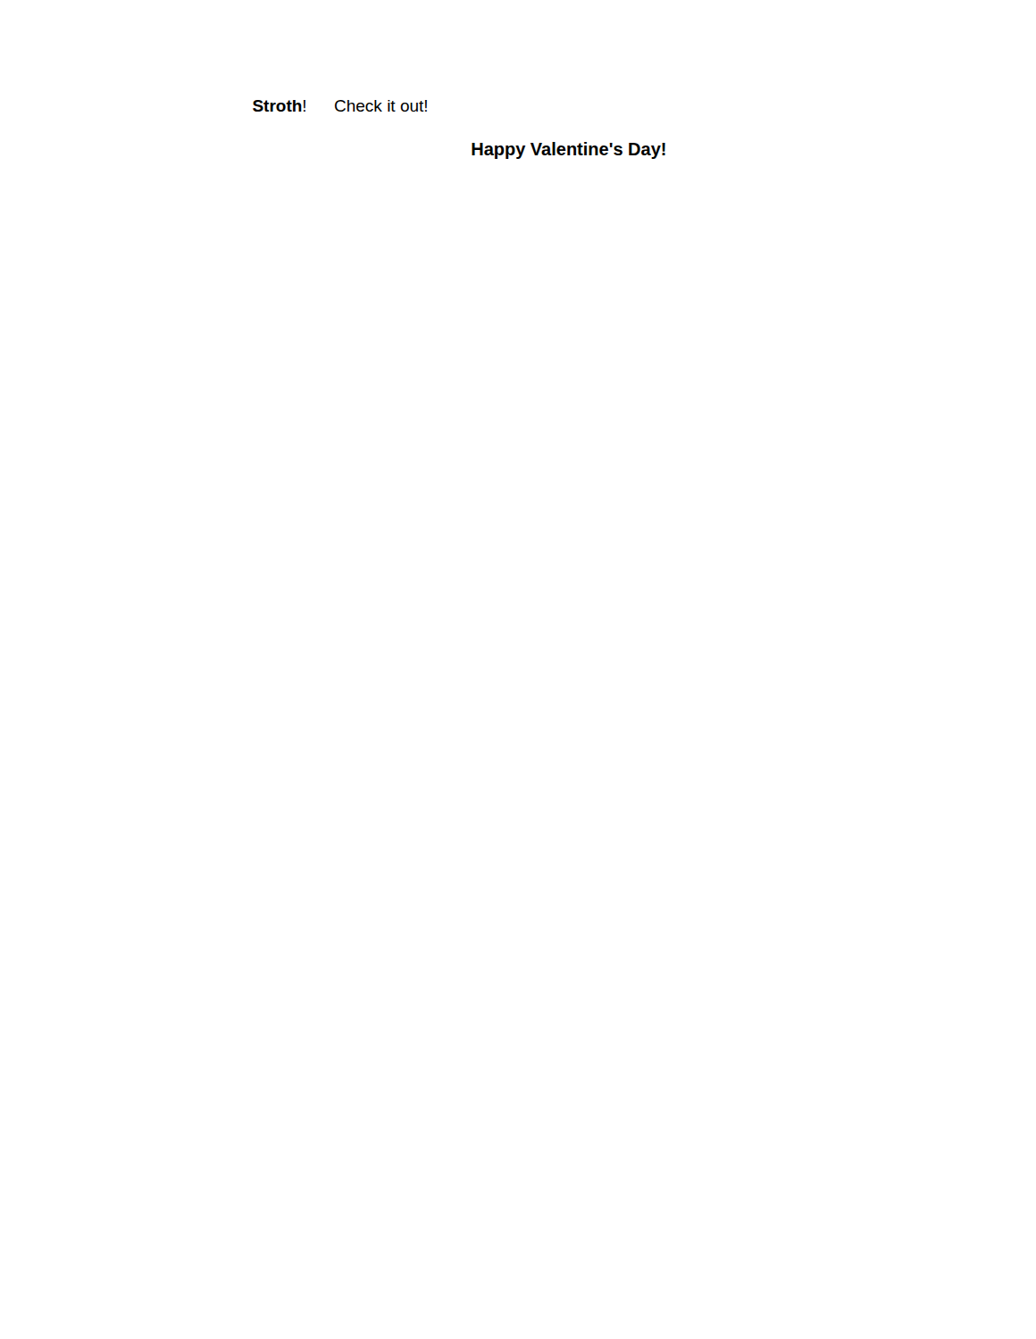Stroth! Check it out!
Happy Valentine's Day!